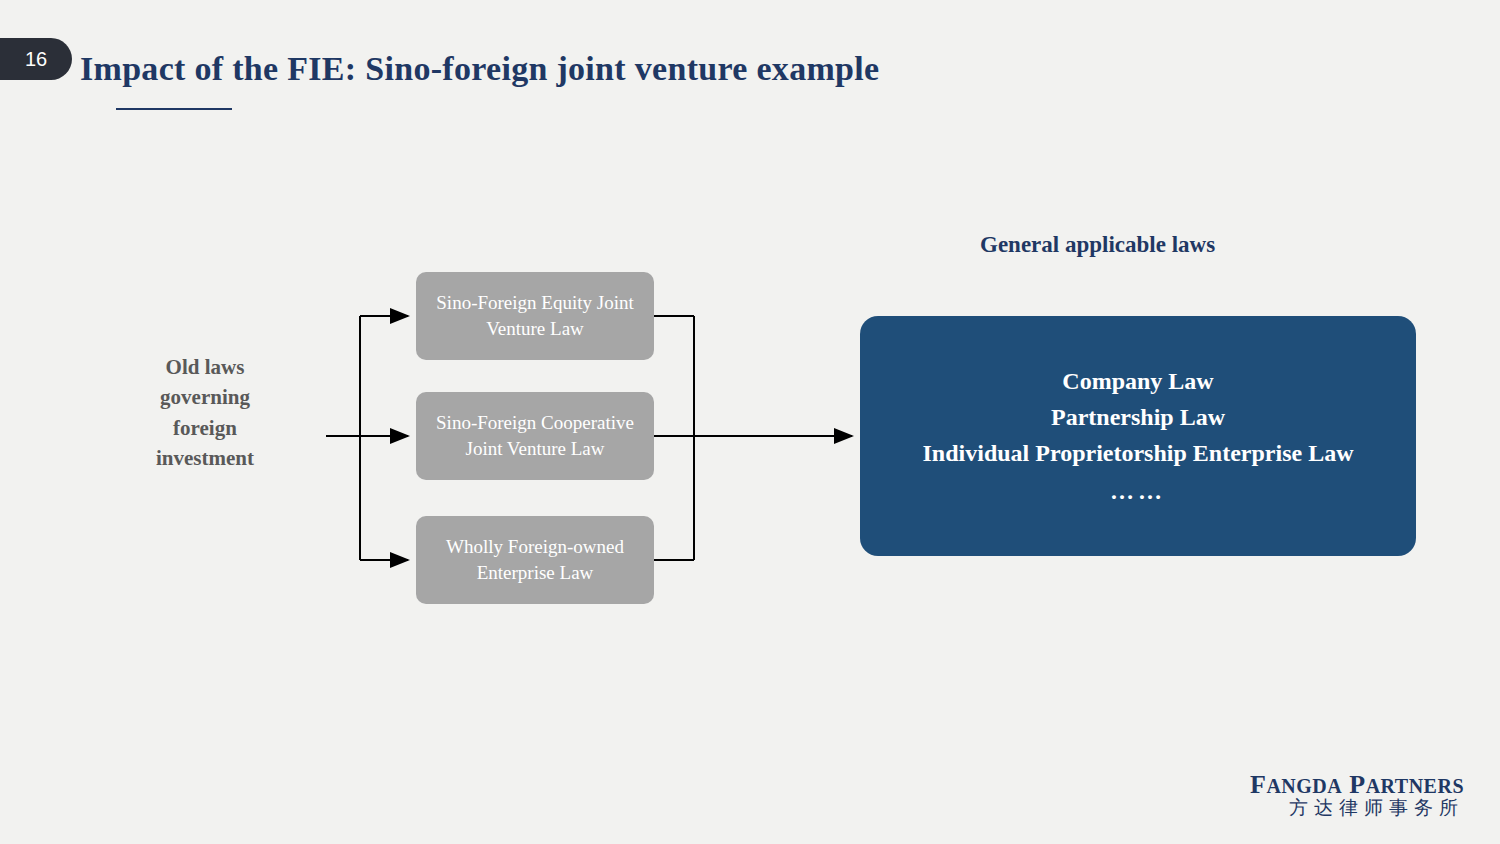16
Impact of the FIE: Sino-foreign joint venture example
Old laws governing foreign investment
Sino-Foreign Equity Joint Venture Law
Sino-Foreign Cooperative Joint Venture Law
Wholly Foreign-owned Enterprise Law
General applicable laws
Company Law
Partnership Law
Individual Proprietorship Enterprise Law
……
FANGDA PARTNERS
方达律师事务所